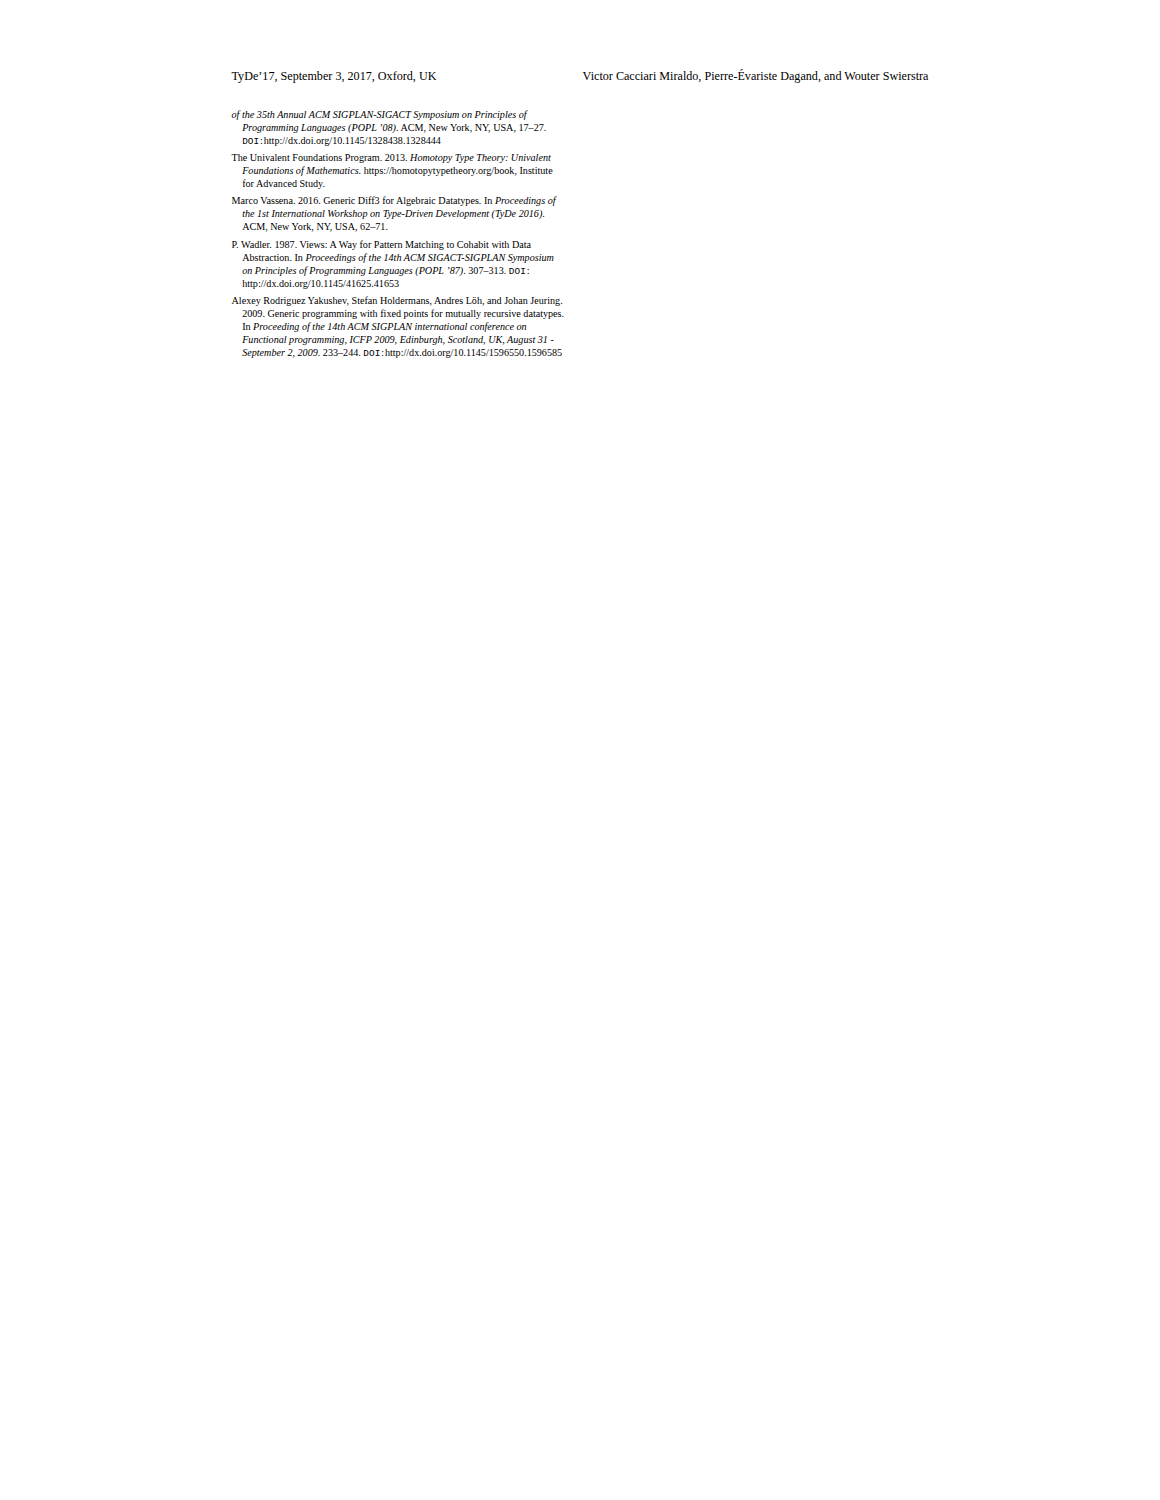TyDe’17, September 3, 2017, Oxford, UK
Victor Cacciari Miraldo, Pierre-Évariste Dagand, and Wouter Swierstra
of the 35th Annual ACM SIGPLAN-SIGACT Symposium on Principles of Programming Languages (POPL ’08). ACM, New York, NY, USA, 17–27. DOI : http://dx.doi.org/10.1145/1328438.1328444
The Univalent Foundations Program. 2013. Homotopy Type Theory: Univalent Foundations of Mathematics. https://homotopytypetheory.org/book, Institute for Advanced Study.
Marco Vassena. 2016. Generic Diff3 for Algebraic Datatypes. In Proceedings of the 1st International Workshop on Type-Driven Development (TyDe 2016). ACM, New York, NY, USA, 62–71.
P. Wadler. 1987. Views: A Way for Pattern Matching to Cohabit with Data Abstraction. In Proceedings of the 14th ACM SIGACT-SIGPLAN Symposium on Principles of Programming Languages (POPL ’87). 307–313. DOI : http://dx.doi.org/10.1145/41625.41653
Alexey Rodriguez Yakushev, Stefan Holdermans, Andres Löh, and Johan Jeuring. 2009. Generic programming with fixed points for mutually recursive datatypes. In Proceeding of the 14th ACM SIGPLAN international conference on Functional programming, ICFP 2009, Edinburgh, Scotland, UK, August 31 - September 2, 2009. 233–244. DOI : http://dx.doi.org/10.1145/1596550.1596585